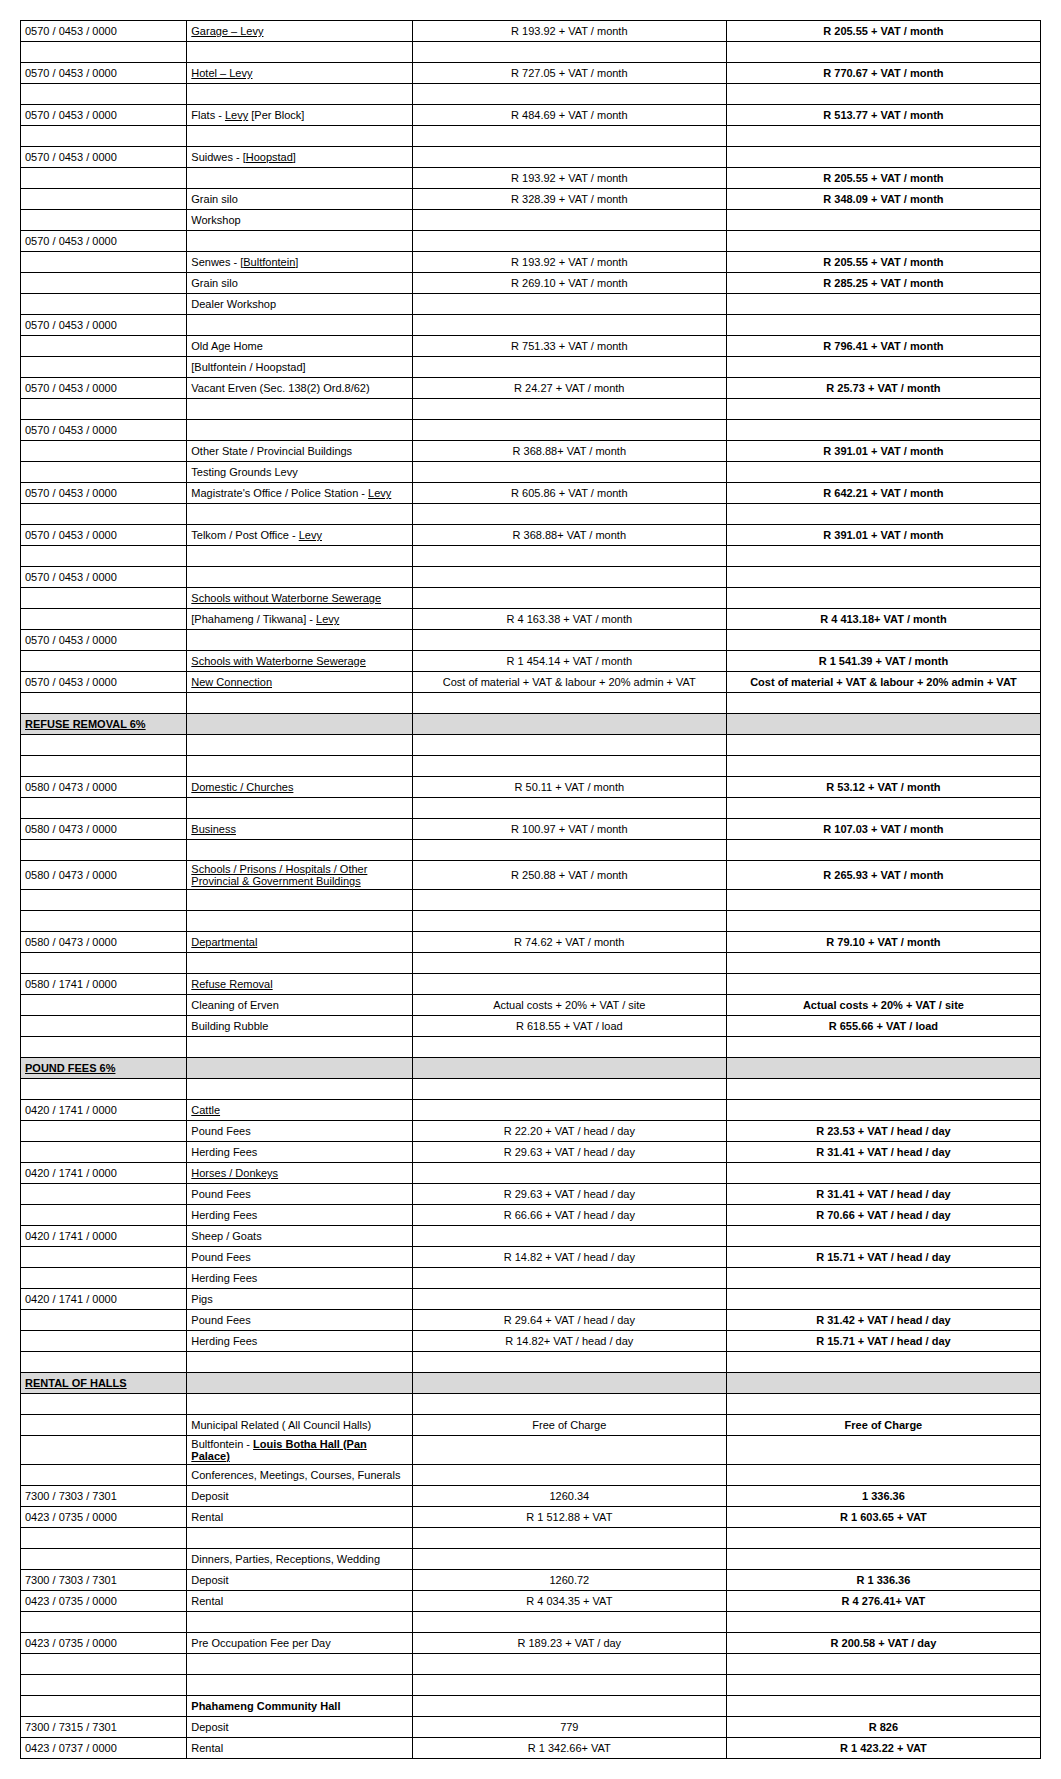| 0570 / 0453 / 0000 | Garage – Levy | R 193.92 + VAT / month | R 205.55 + VAT / month |
| 0570 / 0453 / 0000 | Hotel – Levy | R 727.05 + VAT / month | R 770.67 + VAT / month |
| 0570 / 0453 / 0000 | Flats - Levy [Per Block] | R 484.69 + VAT / month | R 513.77 + VAT / month |
| 0570 / 0453 / 0000 | Suidwes - [ Hoopstad ] | | |
| | | R 193.92 + VAT / month | R 205.55 + VAT / month |
| | Grain silo | R 328.39 + VAT / month | R 348.09 + VAT / month |
| | Workshop | | |
| 0570 / 0453 / 0000 | | | |
| | Senwes - [ Bultfontein ] | R 193.92 + VAT / month | R 205.55 + VAT / month |
| | Grain silo | R 269.10 + VAT / month | R 285.25 + VAT / month |
| | Dealer Workshop | | |
| 0570 / 0453 / 0000 | | | |
| | Old Age Home | R 751.33 + VAT / month | R 796.41 + VAT / month |
| | [Bultfontein / Hoopstad] | | |
| 0570 / 0453 / 0000 | Vacant Erven (Sec. 138(2) Ord.8/62) | R 24.27 + VAT / month | R 25.73 + VAT / month |
| 0570 / 0453 / 0000 | | | |
| | Other State / Provincial Buildings | R 368.88+ VAT / month | R 391.01 + VAT / month |
| | Testing Grounds Levy | | |
| 0570 / 0453 / 0000 | Magistrate's Office / Police Station - Levy | R 605.86 + VAT / month | R 642.21 + VAT / month |
| 0570 / 0453 / 0000 | Telkom / Post Office - Levy | R 368.88+ VAT / month | R 391.01 + VAT / month |
| 0570 / 0453 / 0000 | | | |
| | Schools without Waterborne Sewerage | | |
| | [Phahameng / Tikwana] - Levy | R 4 163.38 + VAT / month | R 4 413.18+ VAT / month |
| 0570 / 0453 / 0000 | | | |
| | Schools with Waterborne Sewerage | R 1 454.14 + VAT / month | R 1 541.39 + VAT / month |
| 0570 / 0453 / 0000 | New Connection | Cost of material + VAT & labour + 20% admin + VAT | Cost of material + VAT & labour + 20% admin + VAT |
| REFUSE REMOVAL 6% | | | |
| 0580 / 0473 / 0000 | Domestic / Churches | R 50.11 + VAT / month | R 53.12 + VAT / month |
| 0580 / 0473 / 0000 | Business | R 100.97 + VAT / month | R 107.03 + VAT / month |
| 0580 / 0473 / 0000 | Schools / Prisons / Hospitals / Other Provincial & Government Buildings | R 250.88 + VAT / month | R 265.93 + VAT / month |
| 0580 / 0473 / 0000 | Departmental | R 74.62 + VAT / month | R 79.10 + VAT / month |
| 0580 / 1741 / 0000 | Refuse Removal | | |
| | Cleaning of Erven | Actual costs + 20% + VAT / site | Actual costs + 20% + VAT / site |
| | Building Rubble | R 618.55 + VAT / load | R 655.66 + VAT / load |
| POUND FEES 6% | | | |
| 0420 / 1741 / 0000 | Cattle | | |
| | Pound Fees | R 22.20 + VAT / head / day | R 23.53 + VAT / head / day |
| | Herding Fees | R 29.63 + VAT / head / day | R 31.41 + VAT / head / day |
| 0420 / 1741 / 0000 | Horses / Donkeys | | |
| | Pound Fees | R 29.63 + VAT / head / day | R 31.41 + VAT / head / day |
| | Herding Fees | R 66.66 + VAT / head / day | R 70.66 + VAT / head / day |
| 0420 / 1741 / 0000 | Sheep / Goats | | |
| | Pound Fees | R 14.82 + VAT / head / day | R 15.71 + VAT / head / day |
| | Herding Fees | | |
| 0420 / 1741 / 0000 | Pigs | | |
| | Pound Fees | R 29.64 + VAT / head / day | R 31.42 + VAT / head / day |
| | Herding Fees | R 14.82+ VAT / head / day | R 15.71 + VAT / head / day |
| RENTAL OF HALLS | | | |
| | Municipal Related ( All Council Halls) | Free of Charge | Free of Charge |
| | Bultfontein - Louis Botha Hall (Pan Palace) | | |
| | Conferences, Meetings, Courses, Funerals | | |
| 7300 / 7303 / 7301 | Deposit | 1260.34 | 1 336.36 |
| 0423 / 0735 / 0000 | Rental | R 1 512.88 + VAT | R 1 603.65 + VAT |
| | Dinners, Parties, Receptions, Wedding | | |
| 7300 / 7303 / 7301 | Deposit | 1260.72 | R 1 336.36 |
| 0423 / 0735 / 0000 | Rental | R 4 034.35 + VAT | R 4 276.41+ VAT |
| 0423 / 0735 / 0000 | Pre Occupation Fee per Day | R 189.23 + VAT / day | R 200.58 + VAT / day |
| | Phahameng Community Hall | | |
| 7300 / 7315 / 7301 | Deposit | 779 | R 826 |
| 0423 / 0737 / 0000 | Rental | R 1 342.66+ VAT | R 1 423.22 + VAT |